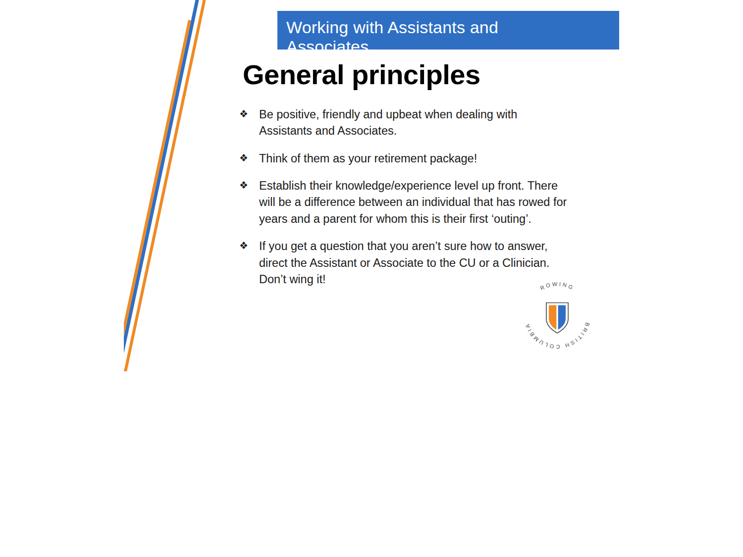Working with Assistants and Associates
General principles
Be positive, friendly and upbeat when dealing with Assistants and Associates.
Think of them as your retirement package!
Establish their knowledge/experience level up front. There will be a difference between an individual that has rowed for years and a parent for whom this is their first ‘outing’.
If you get a question that you aren’t sure how to answer, direct the Assistant or Associate to the CU or a Clinician. Don’t wing it!
Rowing British Columbia ROWING BRITISH COLUMBIA